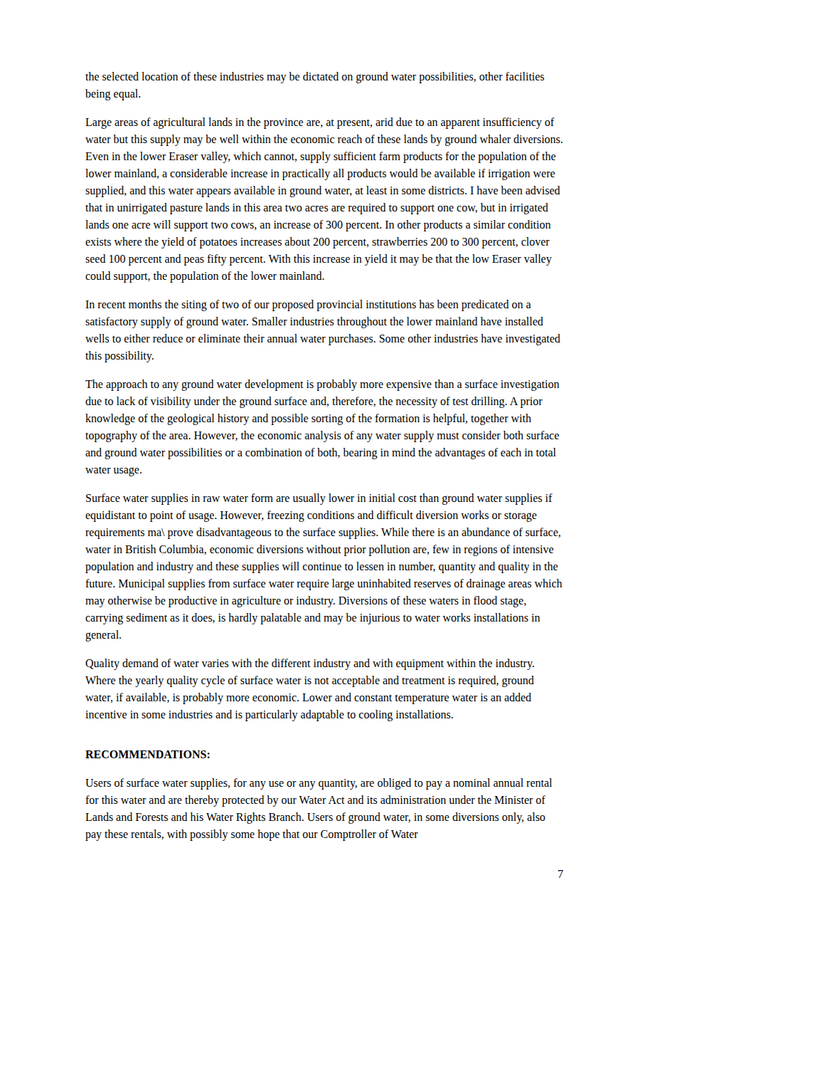the selected location of these industries may be dictated on ground water possibilities, other facilities being equal.
Large areas of agricultural lands in the province are, at present, arid due to an apparent insufficiency of water but this supply may be well within the economic reach of these lands by ground whaler diversions. Even in the lower Eraser valley, which cannot, supply sufficient farm products for the population of the lower mainland, a considerable increase in practically all products would be available if irrigation were supplied, and this water appears available in ground water, at least in some districts. I have been advised that in unirrigated pasture lands in this area two acres are required to support one cow, but in irrigated lands one acre will support two cows, an increase of 300 percent. In other products a similar condition exists where the yield of potatoes increases about 200 percent, strawberries 200 to 300 percent, clover seed 100 percent and peas fifty percent. With this increase in yield it may be that the low Eraser valley could support, the population of the lower mainland.
In recent months the siting of two of our proposed provincial institutions has been predicated on a satisfactory supply of ground water. Smaller industries throughout the lower mainland have installed wells to either reduce or eliminate their annual water purchases. Some other industries have investigated this possibility.
The approach to any ground water development is probably more expensive than a surface investigation due to lack of visibility under the ground surface and, therefore, the necessity of test drilling. A prior knowledge of the geological history and possible sorting of the formation is helpful, together with topography of the area. However, the economic analysis of any water supply must consider both surface and ground water possibilities or a combination of both, bearing in mind the advantages of each in total water usage.
Surface water supplies in raw water form are usually lower in initial cost than ground water supplies if equidistant to point of usage. However, freezing conditions and difficult diversion works or storage requirements ma\ prove disadvantageous to the surface supplies. While there is an abundance of surface, water in British Columbia, economic diversions without prior pollution are, few in regions of intensive population and industry and these supplies will continue to lessen in number, quantity and quality in the future. Municipal supplies from surface water require large uninhabited reserves of drainage areas which may otherwise be productive in agriculture or industry. Diversions of these waters in flood stage, carrying sediment as it does, is hardly palatable and may be injurious to water works installations in general.
Quality demand of water varies with the different industry and with equipment within the industry. Where the yearly quality cycle of surface water is not acceptable and treatment is required, ground water, if available, is probably more economic. Lower and constant temperature water is an added incentive in some industries and is particularly adaptable to cooling installations.
RECOMMENDATIONS:
Users of surface water supplies, for any use or any quantity, are obliged to pay a nominal annual rental for this water and are thereby protected by our Water Act and its administration under the Minister of Lands and Forests and his Water Rights Branch. Users of ground water, in some diversions only, also pay these rentals, with possibly some hope that our Comptroller of Water
7